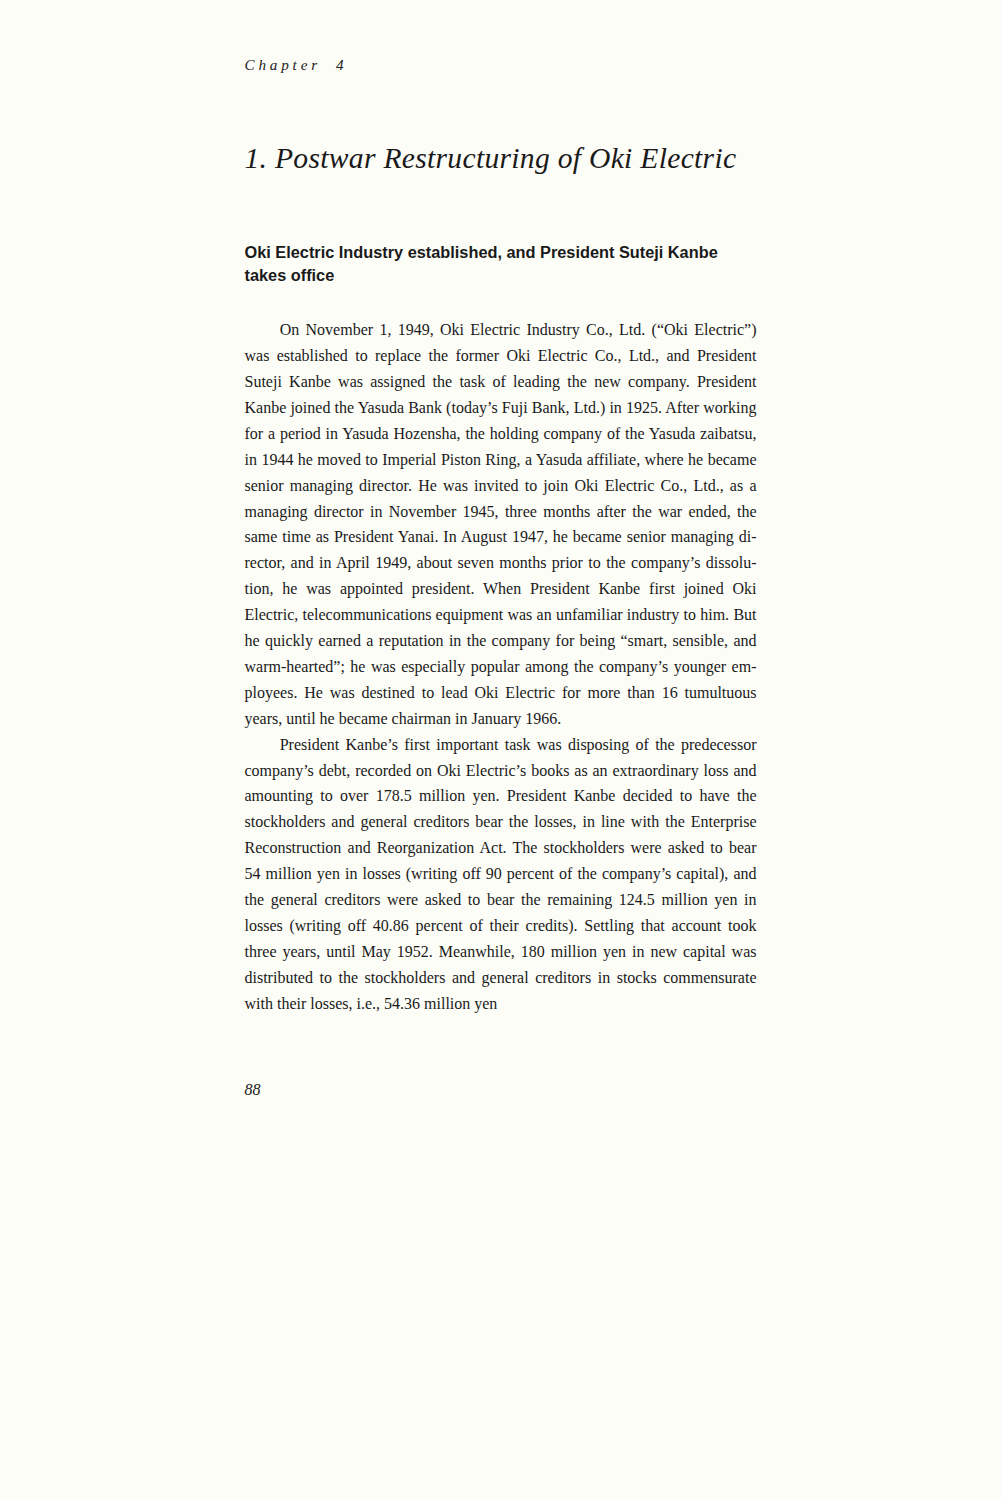Chapter 4
1. Postwar Restructuring of Oki Electric
Oki Electric Industry established, and President Suteji Kanbe takes office
On November 1, 1949, Oki Electric Industry Co., Ltd. (“Oki Electric”) was established to replace the former Oki Electric Co., Ltd., and President Suteji Kanbe was assigned the task of leading the new company. President Kanbe joined the Yasuda Bank (today’s Fuji Bank, Ltd.) in 1925. After working for a period in Yasuda Hozensha, the holding company of the Yasuda zaibatsu, in 1944 he moved to Imperial Piston Ring, a Yasuda affiliate, where he became senior managing director. He was invited to join Oki Electric Co., Ltd., as a managing director in November 1945, three months after the war ended, the same time as President Yanai. In August 1947, he became senior managing director, and in April 1949, about seven months prior to the company’s dissolution, he was appointed president. When President Kanbe first joined Oki Electric, telecommunications equipment was an unfamiliar industry to him. But he quickly earned a reputation in the company for being “smart, sensible, and warm-hearted”; he was especially popular among the company’s younger employees. He was destined to lead Oki Electric for more than 16 tumultuous years, until he became chairman in January 1966.
President Kanbe’s first important task was disposing of the predecessor company’s debt, recorded on Oki Electric’s books as an extraordinary loss and amounting to over 178.5 million yen. President Kanbe decided to have the stockholders and general creditors bear the losses, in line with the Enterprise Reconstruction and Reorganization Act. The stockholders were asked to bear 54 million yen in losses (writing off 90 percent of the company’s capital), and the general creditors were asked to bear the remaining 124.5 million yen in losses (writing off 40.86 percent of their credits). Settling that account took three years, until May 1952. Meanwhile, 180 million yen in new capital was distributed to the stockholders and general creditors in stocks commensurate with their losses, i.e., 54.36 million yen
88